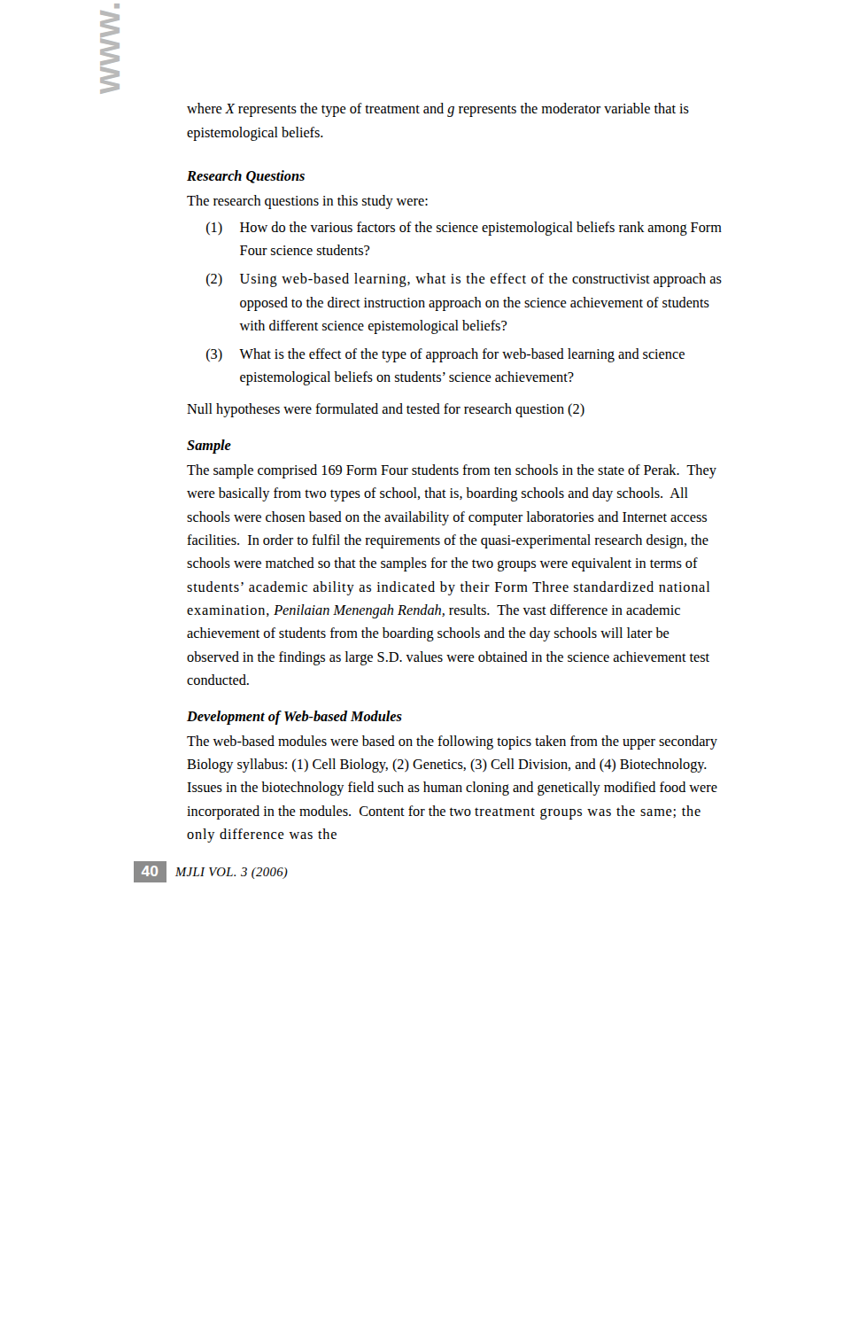www.mjli.uum.edu.my
where X represents the type of treatment and g represents the moderator variable that is epistemological beliefs.
Research Questions
The research questions in this study were:
(1) How do the various factors of the science epistemological beliefs rank among Form Four science students?
(2) Using web-based learning, what is the effect of the constructivist approach as opposed to the direct instruction approach on the science achievement of students with different science epistemological beliefs?
(3) What is the effect of the type of approach for web-based learning and science epistemological beliefs on students’ science achievement?
Null hypotheses were formulated and tested for research question (2)
Sample
The sample comprised 169 Form Four students from ten schools in the state of Perak. They were basically from two types of school, that is, boarding schools and day schools. All schools were chosen based on the availability of computer laboratories and Internet access facilities. In order to fulfil the requirements of the quasi-experimental research design, the schools were matched so that the samples for the two groups were equivalent in terms of students’ academic ability as indicated by their Form Three standardized national examination, Penilaian Menengah Rendah, results. The vast difference in academic achievement of students from the boarding schools and the day schools will later be observed in the findings as large S.D. values were obtained in the science achievement test conducted.
Development of Web-based Modules
The web-based modules were based on the following topics taken from the upper secondary Biology syllabus: (1) Cell Biology, (2) Genetics, (3) Cell Division, and (4) Biotechnology. Issues in the biotechnology field such as human cloning and genetically modified food were incorporated in the modules. Content for the two treatment groups was the same; the only difference was the
40 MJLI VOL. 3 (2006)